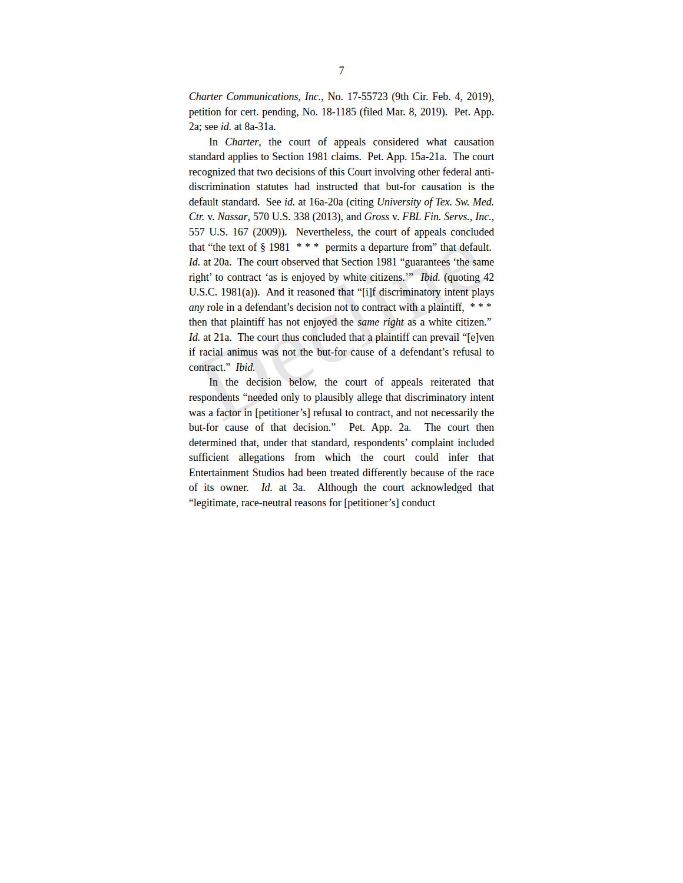Decline
7
Charter Communications, Inc., No. 17-55723 (9th Cir. Feb. 4, 2019), petition for cert. pending, No. 18-1185 (filed Mar. 8, 2019). Pet. App. 2a; see id. at 8a-31a.
In Charter, the court of appeals considered what causation standard applies to Section 1981 claims. Pet. App. 15a-21a. The court recognized that two decisions of this Court involving other federal anti-discrimination statutes had instructed that but-for causation is the default standard. See id. at 16a-20a (citing University of Tex. Sw. Med. Ctr. v. Nassar, 570 U.S. 338 (2013), and Gross v. FBL Fin. Servs., Inc., 557 U.S. 167 (2009)). Nevertheless, the court of appeals concluded that “the text of § 1981 * * * permits a departure from” that default. Id. at 20a. The court observed that Section 1981 “guarantees ‘the same right’ to contract ‘as is enjoyed by white citizens.’” Ibid. (quoting 42 U.S.C. 1981(a)). And it reasoned that “[i]f discriminatory intent plays any role in a defendant’s decision not to contract with a plaintiff, * * * then that plaintiff has not enjoyed the same right as a white citizen.” Id. at 21a. The court thus concluded that a plaintiff can prevail “[e]ven if racial animus was not the but-for cause of a defendant’s refusal to contract.” Ibid.
In the decision below, the court of appeals reiterated that respondents “needed only to plausibly allege that discriminatory intent was a factor in [petitioner’s] refusal to contract, and not necessarily the but-for cause of that decision.” Pet. App. 2a. The court then determined that, under that standard, respondents’ complaint included sufficient allegations from which the court could infer that Entertainment Studios had been treated differently because of the race of its owner. Id. at 3a. Although the court acknowledged that “legitimate, race-neutral reasons for [petitioner’s] conduct